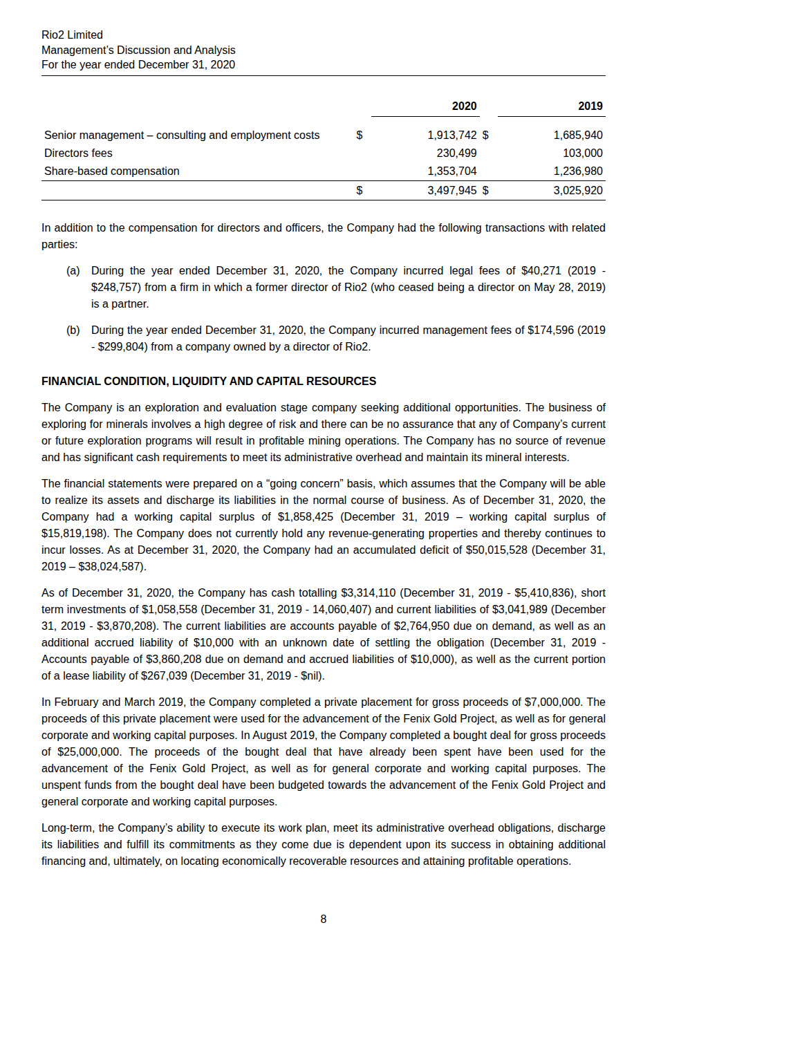Rio2 Limited
Management’s Discussion and Analysis
For the year ended December 31, 2020
| | | 2020 | | 2019 |
| --- | --- | --- | --- | --- |
| Senior management – consulting and employment costs | $ | 1,913,742 | $ | 1,685,940 |
| Directors fees | | 230,499 | | 103,000 |
| Share-based compensation | | 1,353,704 | | 1,236,980 |
| | $ | 3,497,945 | $ | 3,025,920 |
In addition to the compensation for directors and officers, the Company had the following transactions with related parties:
(a) During the year ended December 31, 2020, the Company incurred legal fees of $40,271 (2019 - $248,757) from a firm in which a former director of Rio2 (who ceased being a director on May 28, 2019) is a partner.
(b) During the year ended December 31, 2020, the Company incurred management fees of $174,596 (2019 - $299,804) from a company owned by a director of Rio2.
FINANCIAL CONDITION, LIQUIDITY AND CAPITAL RESOURCES
The Company is an exploration and evaluation stage company seeking additional opportunities. The business of exploring for minerals involves a high degree of risk and there can be no assurance that any of Company’s current or future exploration programs will result in profitable mining operations. The Company has no source of revenue and has significant cash requirements to meet its administrative overhead and maintain its mineral interests.
The financial statements were prepared on a “going concern” basis, which assumes that the Company will be able to realize its assets and discharge its liabilities in the normal course of business. As of December 31, 2020, the Company had a working capital surplus of $1,858,425 (December 31, 2019 – working capital surplus of $15,819,198). The Company does not currently hold any revenue-generating properties and thereby continues to incur losses. As at December 31, 2020, the Company had an accumulated deficit of $50,015,528 (December 31, 2019 – $38,024,587).
As of December 31, 2020, the Company has cash totalling $3,314,110 (December 31, 2019 - $5,410,836), short term investments of $1,058,558 (December 31, 2019 - 14,060,407) and current liabilities of $3,041,989 (December 31, 2019 - $3,870,208). The current liabilities are accounts payable of $2,764,950 due on demand, as well as an additional accrued liability of $10,000 with an unknown date of settling the obligation (December 31, 2019 - Accounts payable of $3,860,208 due on demand and accrued liabilities of $10,000), as well as the current portion of a lease liability of $267,039 (December 31, 2019 - $nil).
In February and March 2019, the Company completed a private placement for gross proceeds of $7,000,000. The proceeds of this private placement were used for the advancement of the Fenix Gold Project, as well as for general corporate and working capital purposes. In August 2019, the Company completed a bought deal for gross proceeds of $25,000,000. The proceeds of the bought deal that have already been spent have been used for the advancement of the Fenix Gold Project, as well as for general corporate and working capital purposes. The unspent funds from the bought deal have been budgeted towards the advancement of the Fenix Gold Project and general corporate and working capital purposes.
Long-term, the Company’s ability to execute its work plan, meet its administrative overhead obligations, discharge its liabilities and fulfill its commitments as they come due is dependent upon its success in obtaining additional financing and, ultimately, on locating economically recoverable resources and attaining profitable operations.
8